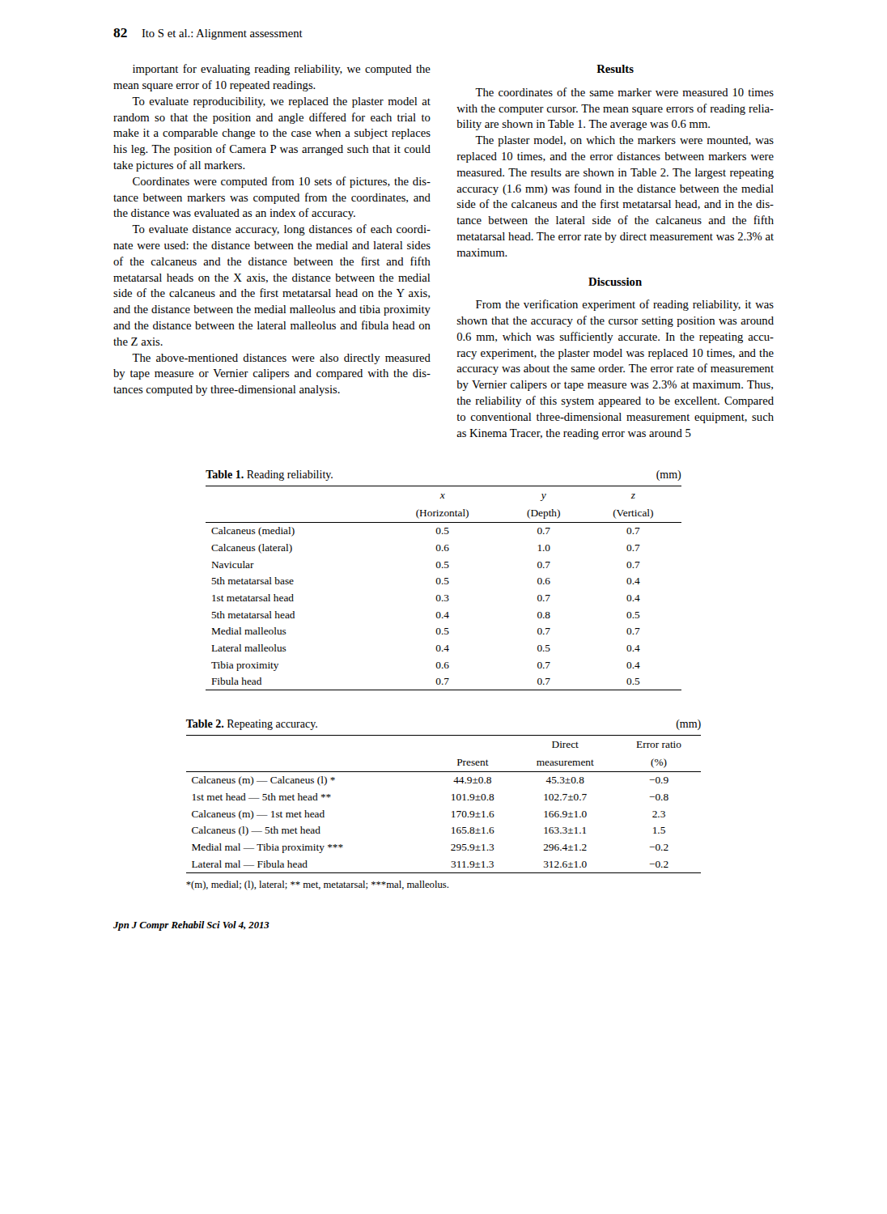82 Ito S et al.: Alignment assessment
important for evaluating reading reliability, we computed the mean square error of 10 repeated readings.
To evaluate reproducibility, we replaced the plaster model at random so that the position and angle differed for each trial to make it a comparable change to the case when a subject replaces his leg. The position of Camera P was arranged such that it could take pictures of all markers.
Coordinates were computed from 10 sets of pictures, the distance between markers was computed from the coordinates, and the distance was evaluated as an index of accuracy.
To evaluate distance accuracy, long distances of each coordinate were used: the distance between the medial and lateral sides of the calcaneus and the distance between the first and fifth metatarsal heads on the X axis, the distance between the medial side of the calcaneus and the first metatarsal head on the Y axis, and the distance between the medial malleolus and tibia proximity and the distance between the lateral malleolus and fibula head on the Z axis.
The above-mentioned distances were also directly measured by tape measure or Vernier calipers and compared with the distances computed by three-dimensional analysis.
Results
The coordinates of the same marker were measured 10 times with the computer cursor. The mean square errors of reading reliability are shown in Table 1. The average was 0.6 mm.
The plaster model, on which the markers were mounted, was replaced 10 times, and the error distances between markers were measured. The results are shown in Table 2. The largest repeating accuracy (1.6 mm) was found in the distance between the medial side of the calcaneus and the first metatarsal head, and in the distance between the lateral side of the calcaneus and the fifth metatarsal head. The error rate by direct measurement was 2.3% at maximum.
Discussion
From the verification experiment of reading reliability, it was shown that the accuracy of the cursor setting position was around 0.6 mm, which was sufficiently accurate. In the repeating accuracy experiment, the plaster model was replaced 10 times, and the accuracy was about the same order. The error rate of measurement by Vernier calipers or tape measure was 2.3% at maximum. Thus, the reliability of this system appeared to be excellent. Compared to conventional three-dimensional measurement equipment, such as Kinema Tracer, the reading error was around 5
Table 1. Reading reliability. (mm)
| | x | y | z |
| --- | --- | --- | --- |
| | (Horizontal) | (Depth) | (Vertical) |
| Calcaneus (medial) | 0.5 | 0.7 | 0.7 |
| Calcaneus (lateral) | 0.6 | 1.0 | 0.7 |
| Navicular | 0.5 | 0.7 | 0.7 |
| 5th metatarsal base | 0.5 | 0.6 | 0.4 |
| 1st metatarsal head | 0.3 | 0.7 | 0.4 |
| 5th metatarsal head | 0.4 | 0.8 | 0.5 |
| Medial malleolus | 0.5 | 0.7 | 0.7 |
| Lateral malleolus | 0.4 | 0.5 | 0.4 |
| Tibia proximity | 0.6 | 0.7 | 0.4 |
| Fibula head | 0.7 | 0.7 | 0.5 |
Table 2. Repeating accuracy. (mm)
| | | Direct | Error ratio |
| --- | --- | --- | --- |
| | Present | measurement | (%) |
| Calcaneus (m) — Calcaneus (l) * | 44.9±0.8 | 45.3±0.8 | −0.9 |
| 1st met head — 5th met head ** | 101.9±0.8 | 102.7±0.7 | −0.8 |
| Calcaneus (m) — 1st met head | 170.9±1.6 | 166.9±1.0 | 2.3 |
| Calcaneus (l) — 5th met head | 165.8±1.6 | 163.3±1.1 | 1.5 |
| Medial mal — Tibia proximity *** | 295.9±1.3 | 296.4±1.2 | −0.2 |
| Lateral mal — Fibula head | 311.9±1.3 | 312.6±1.0 | −0.2 |
*(m), medial; (l), lateral; ** met, metatarsal; ***mal, malleolus.
Jpn J Compr Rehabil Sci Vol 4, 2013